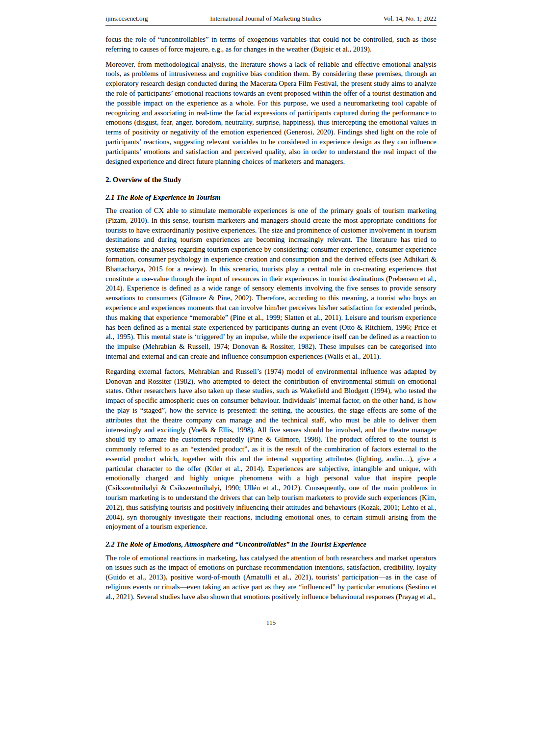ijms.ccsenet.org International Journal of Marketing Studies Vol. 14, No. 1; 2022
focus the role of “uncontrollables” in terms of exogenous variables that could not be controlled, such as those referring to causes of force majeure, e.g., as for changes in the weather (Bujisic et al., 2019).
Moreover, from methodological analysis, the literature shows a lack of reliable and effective emotional analysis tools, as problems of intrusiveness and cognitive bias condition them. By considering these premises, through an exploratory research design conducted during the Macerata Opera Film Festival, the present study aims to analyze the role of participants’ emotional reactions towards an event proposed within the offer of a tourist destination and the possible impact on the experience as a whole. For this purpose, we used a neuromarketing tool capable of recognizing and associating in real-time the facial expressions of participants captured during the performance to emotions (disgust, fear, anger, boredom, neutrality, surprise, happiness), thus intercepting the emotional values in terms of positivity or negativity of the emotion experienced (Generosi, 2020). Findings shed light on the role of participants’ reactions, suggesting relevant variables to be considered in experience design as they can influence participants’ emotions and satisfaction and perceived quality, also in order to understand the real impact of the designed experience and direct future planning choices of marketers and managers.
2. Overview of the Study
2.1 The Role of Experience in Tourism
The creation of CX able to stimulate memorable experiences is one of the primary goals of tourism marketing (Pizam, 2010). In this sense, tourism marketers and managers should create the most appropriate conditions for tourists to have extraordinarily positive experiences. The size and prominence of customer involvement in tourism destinations and during tourism experiences are becoming increasingly relevant. The literature has tried to systematise the analyses regarding tourism experience by considering: consumer experience, consumer experience formation, consumer psychology in experience creation and consumption and the derived effects (see Adhikari & Bhattacharya, 2015 for a review). In this scenario, tourists play a central role in co-creating experiences that constitute a use-value through the input of resources in their experiences in tourist destinations (Prebensen et al., 2014). Experience is defined as a wide range of sensory elements involving the five senses to provide sensory sensations to consumers (Gilmore & Pine, 2002). Therefore, according to this meaning, a tourist who buys an experience and experiences moments that can involve him/her perceives his/her satisfaction for extended periods, thus making that experience “memorable” (Pine et al., 1999; Slatten et al., 2011). Leisure and tourism experience has been defined as a mental state experienced by participants during an event (Otto & Ritchiem, 1996; Price et al., 1995). This mental state is ‘triggered’ by an impulse, while the experience itself can be defined as a reaction to the impulse (Mehrabian & Russell, 1974; Donovan & Rossiter, 1982). These impulses can be categorised into internal and external and can create and influence consumption experiences (Walls et al., 2011).
Regarding external factors, Mehrabian and Russell’s (1974) model of environmental influence was adapted by Donovan and Rossiter (1982), who attempted to detect the contribution of environmental stimuli on emotional states. Other researchers have also taken up these studies, such as Wakefield and Blodgett (1994), who tested the impact of specific atmospheric cues on consumer behaviour. Individuals’ internal factor, on the other hand, is how the play is “staged”, how the service is presented: the setting, the acoustics, the stage effects are some of the attributes that the theatre company can manage and the technical staff, who must be able to deliver them interestingly and excitingly (Voelk & Ellis, 1998). All five senses should be involved, and the theatre manager should try to amaze the customers repeatedly (Pine & Gilmore, 1998). The product offered to the tourist is commonly referred to as an “extended product”, as it is the result of the combination of factors external to the essential product which, together with this and the internal supporting attributes (lighting, audio…), give a particular character to the offer (Ktler et al., 2014). Experiences are subjective, intangible and unique, with emotionally charged and highly unique phenomena with a high personal value that inspire people (Csikszentmihalyi & Csikszentmihalyi, 1990; Ullén et al., 2012). Consequently, one of the main problems in tourism marketing is to understand the drivers that can help tourism marketers to provide such experiences (Kim, 2012), thus satisfying tourists and positively influencing their attitudes and behaviours (Kozak, 2001; Lehto et al., 2004), syn thoroughly investigate their reactions, including emotional ones, to certain stimuli arising from the enjoyment of a tourism experience.
2.2 The Role of Emotions, Atmosphere and “Uncontrollables” in the Tourist Experience
The role of emotional reactions in marketing, has catalysed the attention of both researchers and market operators on issues such as the impact of emotions on purchase recommendation intentions, satisfaction, credibility, loyalty (Guido et al., 2013), positive word-of-mouth (Amatulli et al., 2021), tourists’ participation—as in the case of religious events or rituals—even taking an active part as they are “influenced” by particular emotions (Sestino et al., 2021). Several studies have also shown that emotions positively influence behavioural responses (Prayag et al.,
115